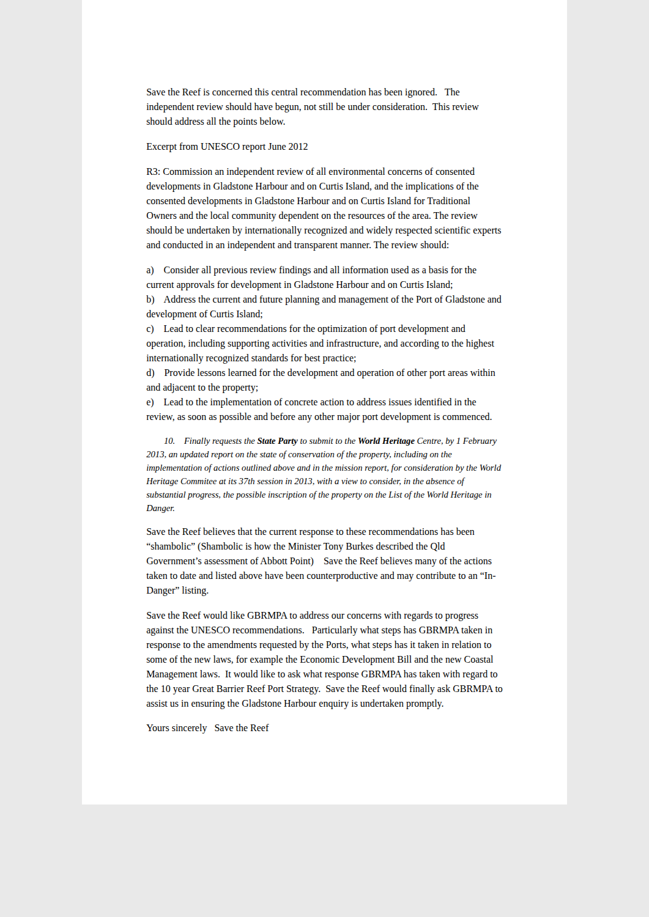Save the Reef is concerned this central recommendation has been ignored. The independent review should have begun, not still be under consideration. This review should address all the points below.
Excerpt from UNESCO report June 2012
R3: Commission an independent review of all environmental concerns of consented developments in Gladstone Harbour and on Curtis Island, and the implications of the consented developments in Gladstone Harbour and on Curtis Island for Traditional Owners and the local community dependent on the resources of the area. The review should be undertaken by internationally recognized and widely respected scientific experts and conducted in an independent and transparent manner. The review should:
a) Consider all previous review findings and all information used as a basis for the current approvals for development in Gladstone Harbour and on Curtis Island;
b) Address the current and future planning and management of the Port of Gladstone and development of Curtis Island;
c) Lead to clear recommendations for the optimization of port development and operation, including supporting activities and infrastructure, and according to the highest internationally recognized standards for best practice;
d) Provide lessons learned for the development and operation of other port areas within and adjacent to the property;
e) Lead to the implementation of concrete action to address issues identified in the review, as soon as possible and before any other major port development is commenced.
10. Finally requests the State Party to submit to the World Heritage Centre, by 1 February 2013, an updated report on the state of conservation of the property, including on the implementation of actions outlined above and in the mission report, for consideration by the World Heritage Commitee at its 37th session in 2013, with a view to consider, in the absence of substantial progress, the possible inscription of the property on the List of the World Heritage in Danger.
Save the Reef believes that the current response to these recommendations has been “shambolic” (Shambolic is how the Minister Tony Burkes described the Qld Government’s assessment of Abbott Point) Save the Reef believes many of the actions taken to date and listed above have been counterproductive and may contribute to an “In-Danger” listing.
Save the Reef would like GBRMPA to address our concerns with regards to progress against the UNESCO recommendations. Particularly what steps has GBRMPA taken in response to the amendments requested by the Ports, what steps has it taken in relation to some of the new laws, for example the Economic Development Bill and the new Coastal Management laws. It would like to ask what response GBRMPA has taken with regard to the 10 year Great Barrier Reef Port Strategy. Save the Reef would finally ask GBRMPA to assist us in ensuring the Gladstone Harbour enquiry is undertaken promptly.
Yours sincerely Save the Reef